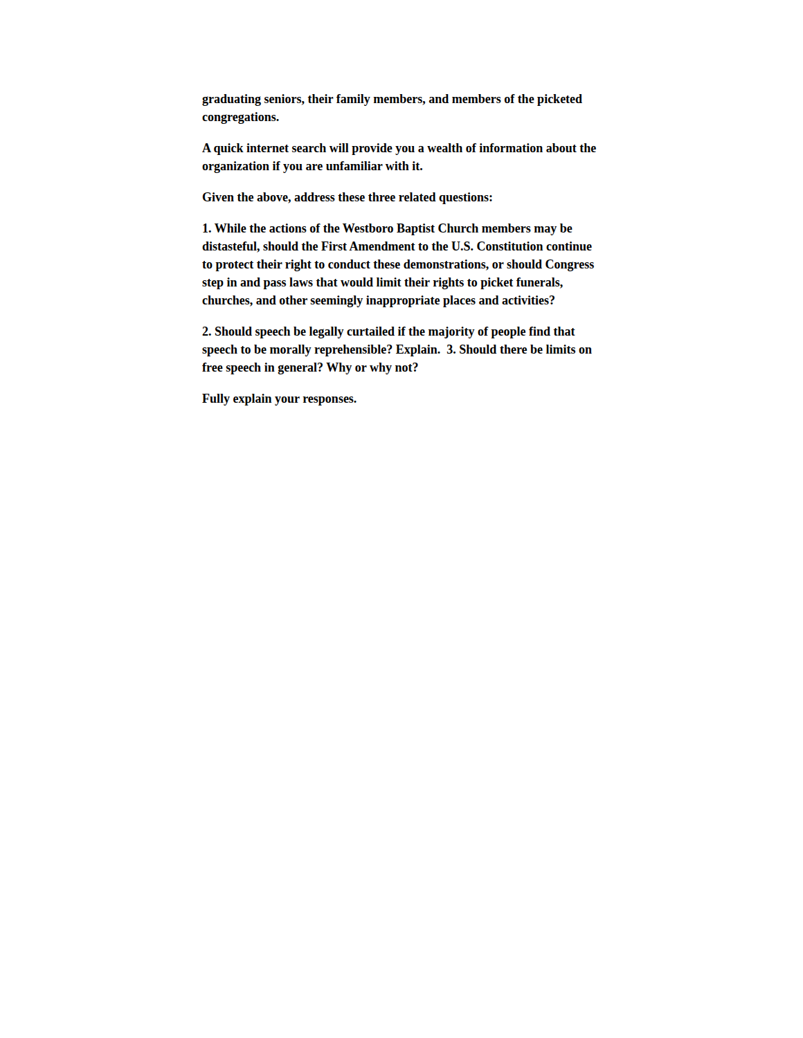graduating seniors, their family members, and members of the picketed congregations.
A quick internet search will provide you a wealth of information about the organization if you are unfamiliar with it.
Given the above, address these three related questions:
1. While the actions of the Westboro Baptist Church members may be distasteful, should the First Amendment to the U.S. Constitution continue to protect their right to conduct these demonstrations, or should Congress step in and pass laws that would limit their rights to picket funerals, churches, and other seemingly inappropriate places and activities?
2. Should speech be legally curtailed if the majority of people find that speech to be morally reprehensible? Explain. 3. Should there be limits on free speech in general? Why or why not?
Fully explain your responses.